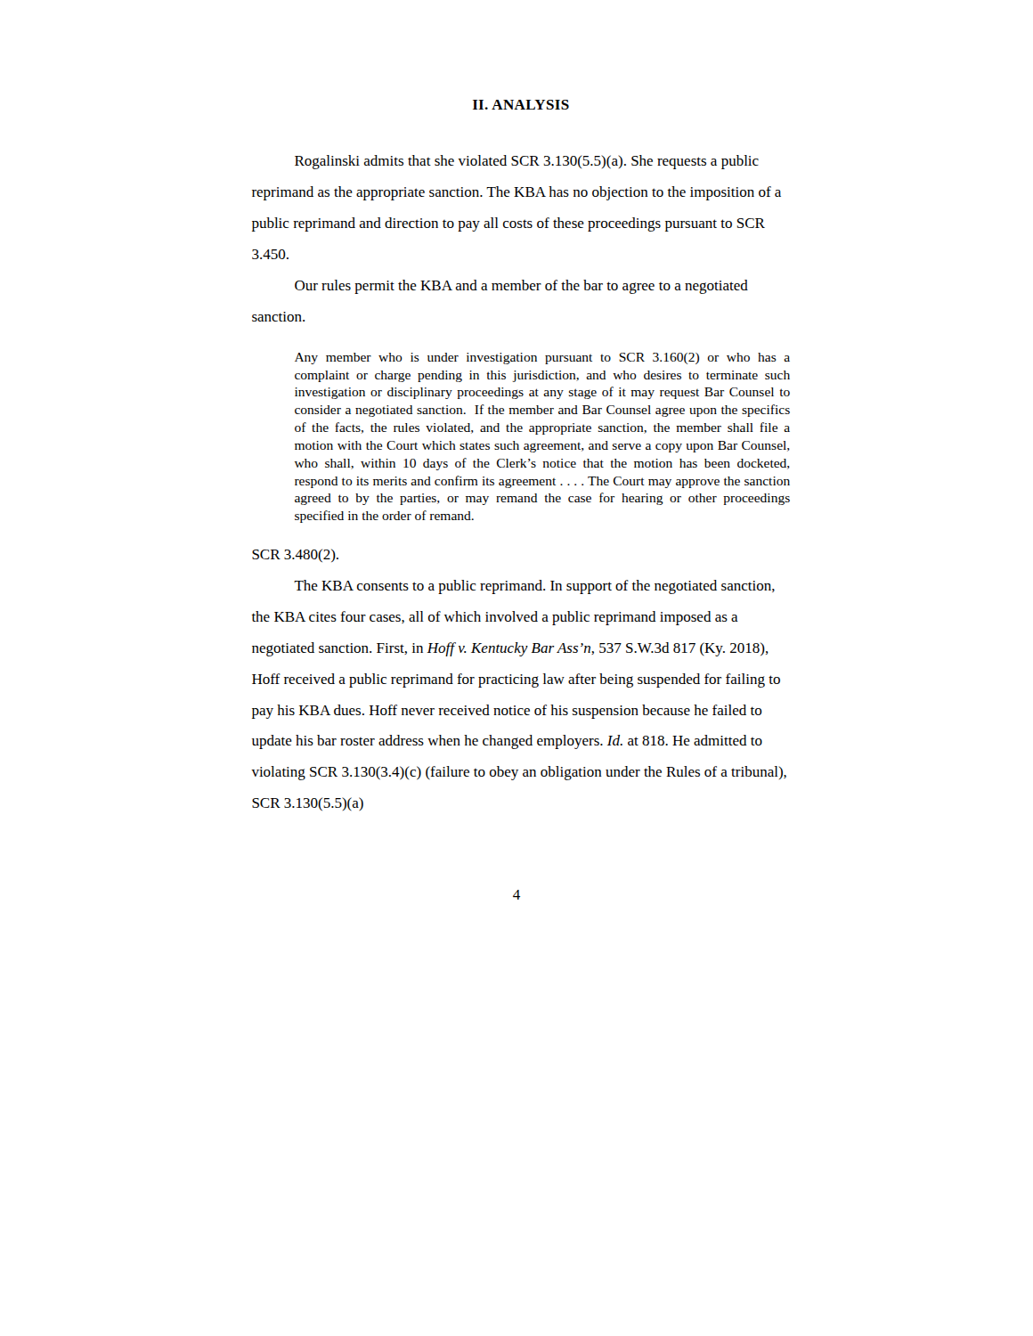II. ANALYSIS
Rogalinski admits that she violated SCR 3.130(5.5)(a). She requests a public reprimand as the appropriate sanction. The KBA has no objection to the imposition of a public reprimand and direction to pay all costs of these proceedings pursuant to SCR 3.450.
Our rules permit the KBA and a member of the bar to agree to a negotiated sanction.
Any member who is under investigation pursuant to SCR 3.160(2) or who has a complaint or charge pending in this jurisdiction, and who desires to terminate such investigation or disciplinary proceedings at any stage of it may request Bar Counsel to consider a negotiated sanction. If the member and Bar Counsel agree upon the specifics of the facts, the rules violated, and the appropriate sanction, the member shall file a motion with the Court which states such agreement, and serve a copy upon Bar Counsel, who shall, within 10 days of the Clerk’s notice that the motion has been docketed, respond to its merits and confirm its agreement . . . . The Court may approve the sanction agreed to by the parties, or may remand the case for hearing or other proceedings specified in the order of remand.
SCR 3.480(2).
The KBA consents to a public reprimand. In support of the negotiated sanction, the KBA cites four cases, all of which involved a public reprimand imposed as a negotiated sanction. First, in Hoff v. Kentucky Bar Ass’n, 537 S.W.3d 817 (Ky. 2018), Hoff received a public reprimand for practicing law after being suspended for failing to pay his KBA dues. Hoff never received notice of his suspension because he failed to update his bar roster address when he changed employers. Id. at 818. He admitted to violating SCR 3.130(3.4)(c) (failure to obey an obligation under the Rules of a tribunal), SCR 3.130(5.5)(a)
4